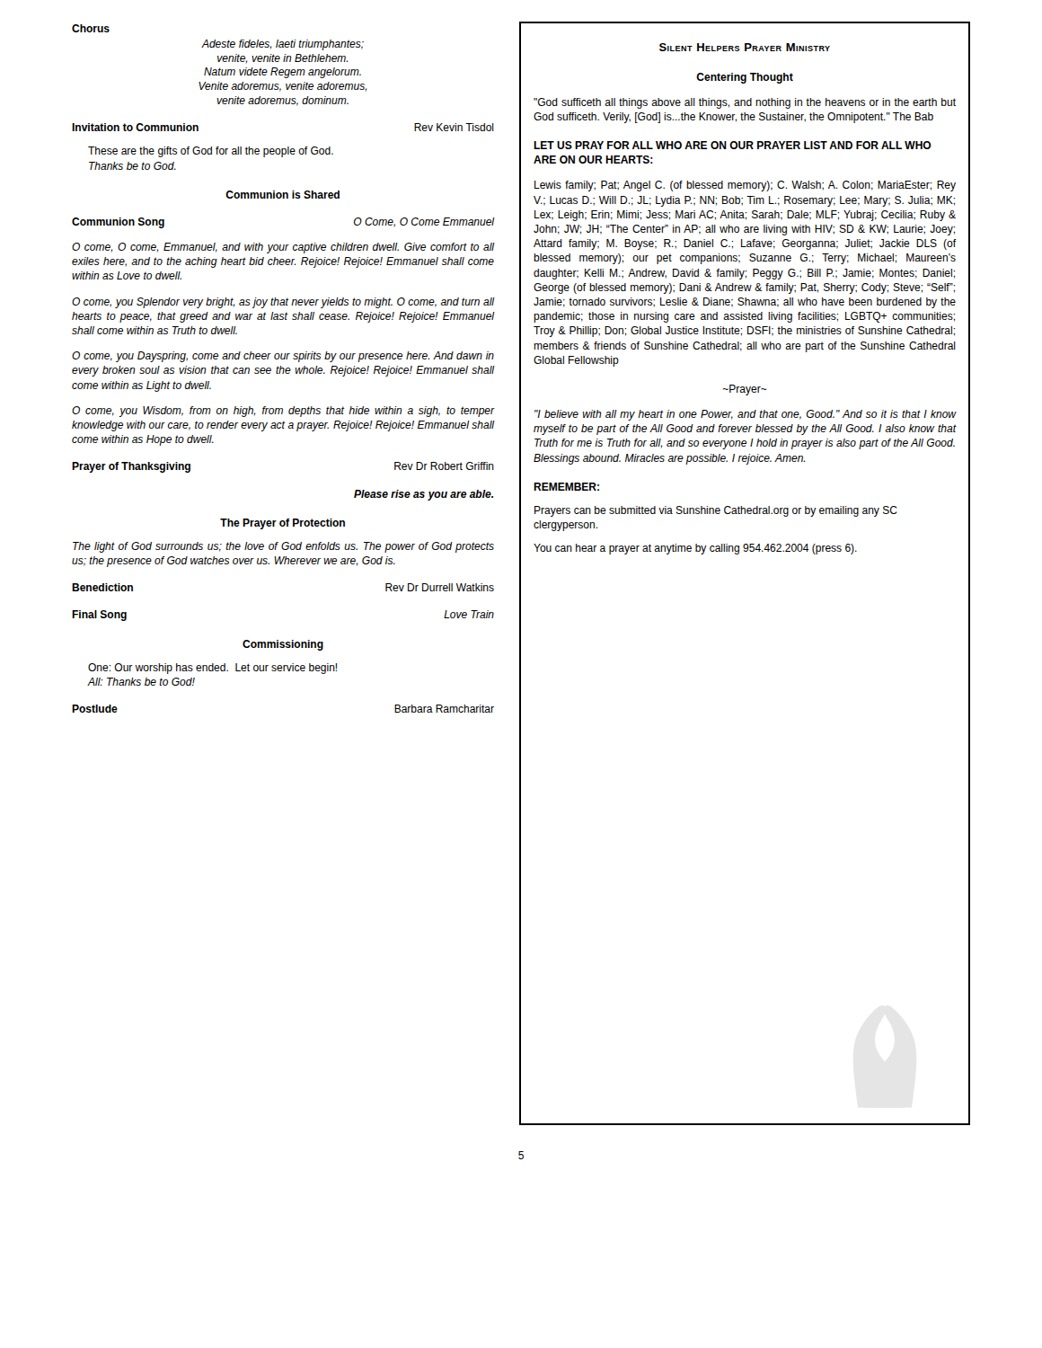Chorus
Adeste fideles, laeti triumphantes;
venite, venite in Bethlehem.
Natum videte Regem angelorum.
Venite adoremus, venite adoremus,
venite adoremus, dominum.
Invitation to Communion Rev Kevin Tisdol
These are the gifts of God for all the people of God.
Thanks be to God.
Communion is Shared
Communion Song O Come, O Come Emmanuel
O come, O come, Emmanuel, and with your captive children dwell. Give comfort to all exiles here, and to the aching heart bid cheer. Rejoice! Rejoice! Emmanuel shall come within as Love to dwell.
O come, you Splendor very bright, as joy that never yields to might. O come, and turn all hearts to peace, that greed and war at last shall cease. Rejoice! Rejoice! Emmanuel shall come within as Truth to dwell.
O come, you Dayspring, come and cheer our spirits by our presence here. And dawn in every broken soul as vision that can see the whole. Rejoice! Rejoice! Emmanuel shall come within as Light to dwell.
O come, you Wisdom, from on high, from depths that hide within a sigh, to temper knowledge with our care, to render every act a prayer. Rejoice! Rejoice! Emmanuel shall come within as Hope to dwell.
Prayer of Thanksgiving Rev Dr Robert Griffin
Please rise as you are able.
The Prayer of Protection
The light of God surrounds us; the love of God enfolds us. The power of God protects us; the presence of God watches over us. Wherever we are, God is.
Benediction Rev Dr Durrell Watkins
Final Song Love Train
Commissioning
One: Our worship has ended. Let our service begin!
All: Thanks be to God!
Postlude Barbara Ramcharitar
Silent Helpers Prayer Ministry
Centering Thought
"God sufficeth all things above all things, and nothing in the heavens or in the earth but God sufficeth. Verily, [God] is...the Knower, the Sustainer, the Omnipotent." The Bab
LET US PRAY FOR ALL WHO ARE ON OUR PRAYER LIST AND FOR ALL WHO ARE ON OUR HEARTS:
Lewis family; Pat; Angel C. (of blessed memory); C. Walsh; A. Colon; MariaEster; Rey V.; Lucas D.; Will D.; JL; Lydia P.; NN; Bob; Tim L.; Rosemary; Lee; Mary; S. Julia; MK; Lex; Leigh; Erin; Mimi; Jess; Mari AC; Anita; Sarah; Dale; MLF; Yubraj; Cecilia; Ruby & John; JW; JH; “The Center” in AP; all who are living with HIV; SD & KW; Laurie; Joey; Attard family; M. Boyse; R.; Daniel C.; Lafave; Georganna; Juliet; Jackie DLS (of blessed memory); our pet companions; Suzanne G.; Terry; Michael; Maureen’s daughter; Kelli M.; Andrew, David & family; Peggy G.; Bill P.; Jamie; Montes; Daniel; George (of blessed memory); Dani & Andrew & family; Pat, Sherry; Cody; Steve; “Self”; Jamie; tornado survivors; Leslie & Diane; Shawna; all who have been burdened by the pandemic; those in nursing care and assisted living facilities; LGBTQ+ communities; Troy & Phillip; Don; Global Justice Institute; DSFI; the ministries of Sunshine Cathedral; members & friends of Sunshine Cathedral; all who are part of the Sunshine Cathedral Global Fellowship
~Prayer~
"I believe with all my heart in one Power, and that one, Good." And so it is that I know myself to be part of the All Good and forever blessed by the All Good. I also know that Truth for me is Truth for all, and so everyone I hold in prayer is also part of the All Good. Blessings abound. Miracles are possible. I rejoice. Amen.
REMEMBER:
Prayers can be submitted via Sunshine Cathedral.org or by emailing any SC clergyperson.
You can hear a prayer at anytime by calling 954.462.2004 (press 6).
5